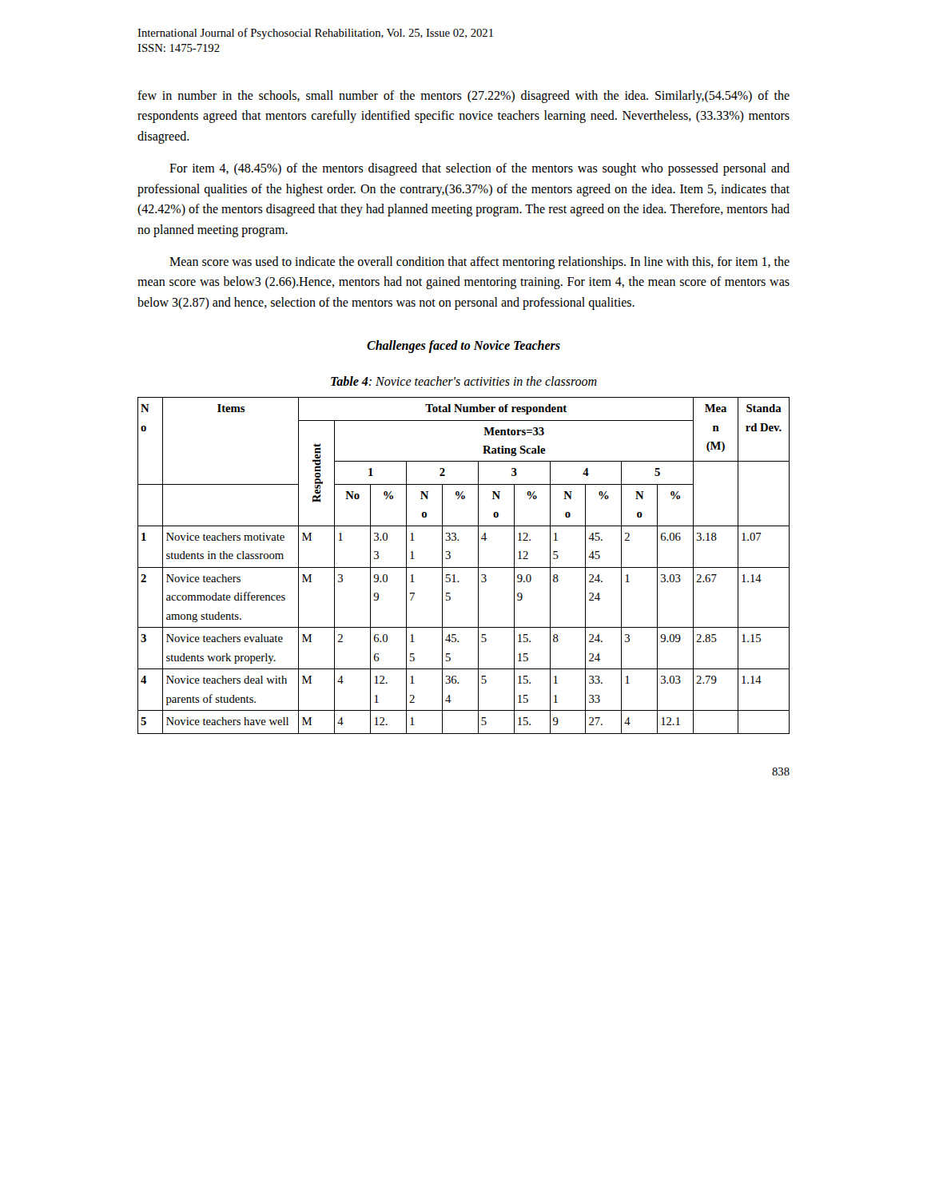International Journal of Psychosocial Rehabilitation, Vol. 25, Issue 02, 2021
ISSN: 1475-7192
few in number in the schools, small number of the mentors (27.22%) disagreed with the idea. Similarly,(54.54%) of the respondents agreed that mentors carefully identified specific novice teachers learning need. Nevertheless, (33.33%) mentors disagreed.
For item 4, (48.45%) of the mentors disagreed that selection of the mentors was sought who possessed personal and professional qualities of the highest order. On the contrary,(36.37%) of the mentors agreed on the idea. Item 5, indicates that (42.42%) of the mentors disagreed that they had planned meeting program. The rest agreed on the idea. Therefore, mentors had no planned meeting program.
Mean score was used to indicate the overall condition that affect mentoring relationships. In line with this, for item 1, the mean score was below3 (2.66).Hence, mentors had not gained mentoring training. For item 4, the mean score of mentors was below 3(2.87) and hence, selection of the mentors was not on personal and professional qualities.
Challenges faced to Novice Teachers
Table 4: Novice teacher's activities in the classroom
| N o | Items | Total Number of respondent | Mea n (M) | Standa rd Dev. |
| --- | --- | --- | --- | --- |
| Respondent | Mentors=33 Rating Scale |
| 1 | 2 | 3 | 4 | 5 | | |
| | | No | % | N o | % | N o | % | N o | % | N o | % |
| 1 | Novice teachers motivate students in the classroom | M | 1 | 3.0 3 | 1 1 | 33. 3 | 4 | 12. 12 | 1 5 | 45. 45 | 2 | 6.06 | 3.18 | 1.07 |
| 2 | Novice teachers accommodate differences among students. | M | 3 | 9.0 9 | 1 7 | 51. 5 | 3 | 9.0 9 | 8 | 24. 24 | 1 | 3.03 | 2.67 | 1.14 |
| 3 | Novice teachers evaluate students work properly. | M | 2 | 6.0 6 | 1 5 | 45. 5 | 5 | 15. 15 | 8 | 24. 24 | 3 | 9.09 | 2.85 | 1.15 |
| 4 | Novice teachers deal with parents of students. | M | 4 | 12. 1 | 1 2 | 36. 4 | 5 | 15. 15 | 1 1 | 33. 33 | 1 | 3.03 | 2.79 | 1.14 |
| 5 | Novice teachers have well | M | 4 | 12. | 1 | | 5 | 15. | 9 | 27. | 4 | 12.1 | | |
838